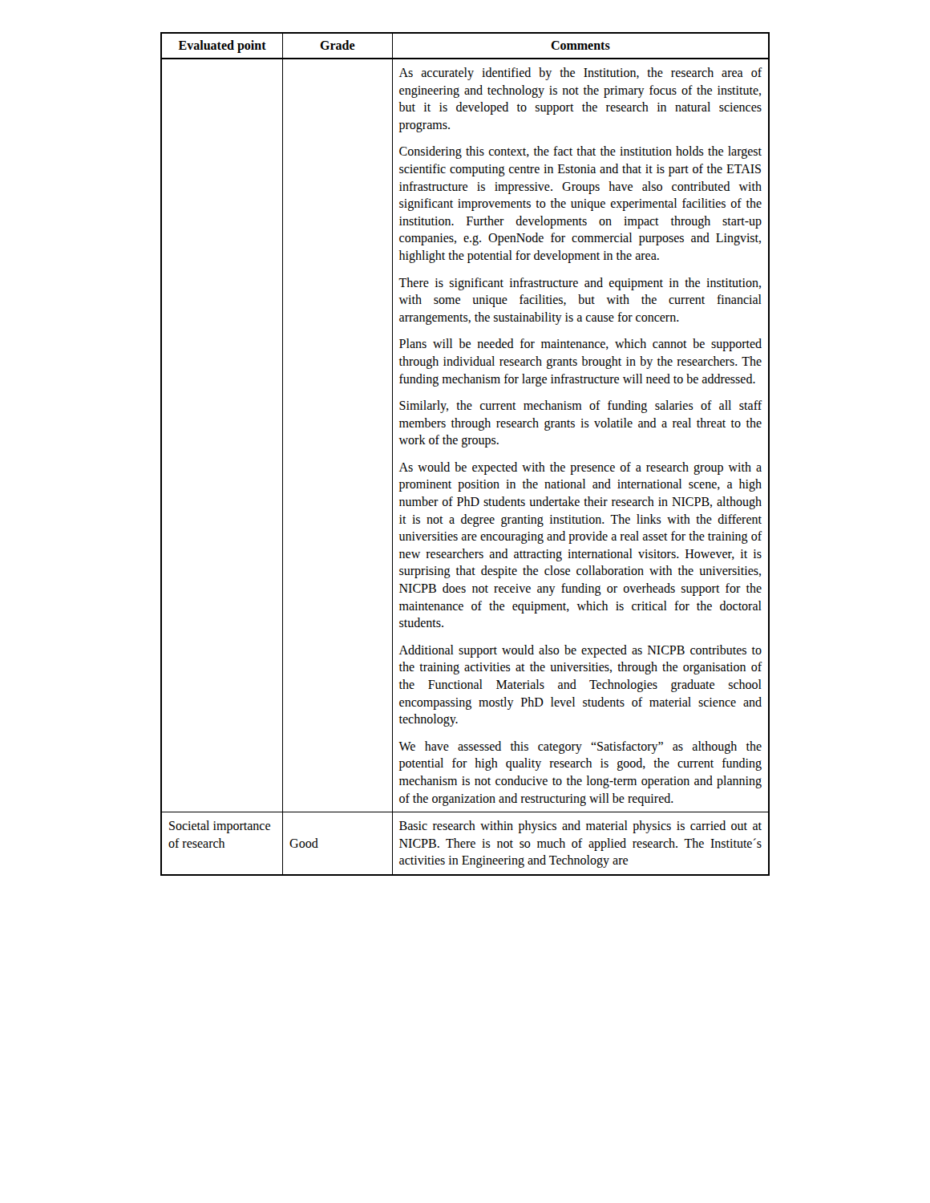| Evaluated point | Grade | Comments |
| --- | --- | --- |
| | | As accurately identified by the Institution, the research area of engineering and technology is not the primary focus of the institute, but it is developed to support the research in natural sciences programs. Considering this context, the fact that the institution holds the largest scientific computing centre in Estonia and that it is part of the ETAIS infrastructure is impressive. Groups have also contributed with significant improvements to the unique experimental facilities of the institution. Further developments on impact through start-up companies, e.g. OpenNode for commercial purposes and Lingvist, highlight the potential for development in the area. There is significant infrastructure and equipment in the institution, with some unique facilities, but with the current financial arrangements, the sustainability is a cause for concern. Plans will be needed for maintenance, which cannot be supported through individual research grants brought in by the researchers. The funding mechanism for large infrastructure will need to be addressed. Similarly, the current mechanism of funding salaries of all staff members through research grants is volatile and a real threat to the work of the groups. As would be expected with the presence of a research group with a prominent position in the national and international scene, a high number of PhD students undertake their research in NICPB, although it is not a degree granting institution. The links with the different universities are encouraging and provide a real asset for the training of new researchers and attracting international visitors. However, it is surprising that despite the close collaboration with the universities, NICPB does not receive any funding or overheads support for the maintenance of the equipment, which is critical for the doctoral students. Additional support would also be expected as NICPB contributes to the training activities at the universities, through the organisation of the Functional Materials and Technologies graduate school encompassing mostly PhD level students of material science and technology. We have assessed this category “Satisfactory” as although the potential for high quality research is good, the current funding mechanism is not conducive to the long-term operation and planning of the organization and restructuring will be required. |
| Societal importance of research | Good | Basic research within physics and material physics is carried out at NICPB. There is not so much of applied research. The Institute´s activities in Engineering and Technology are |